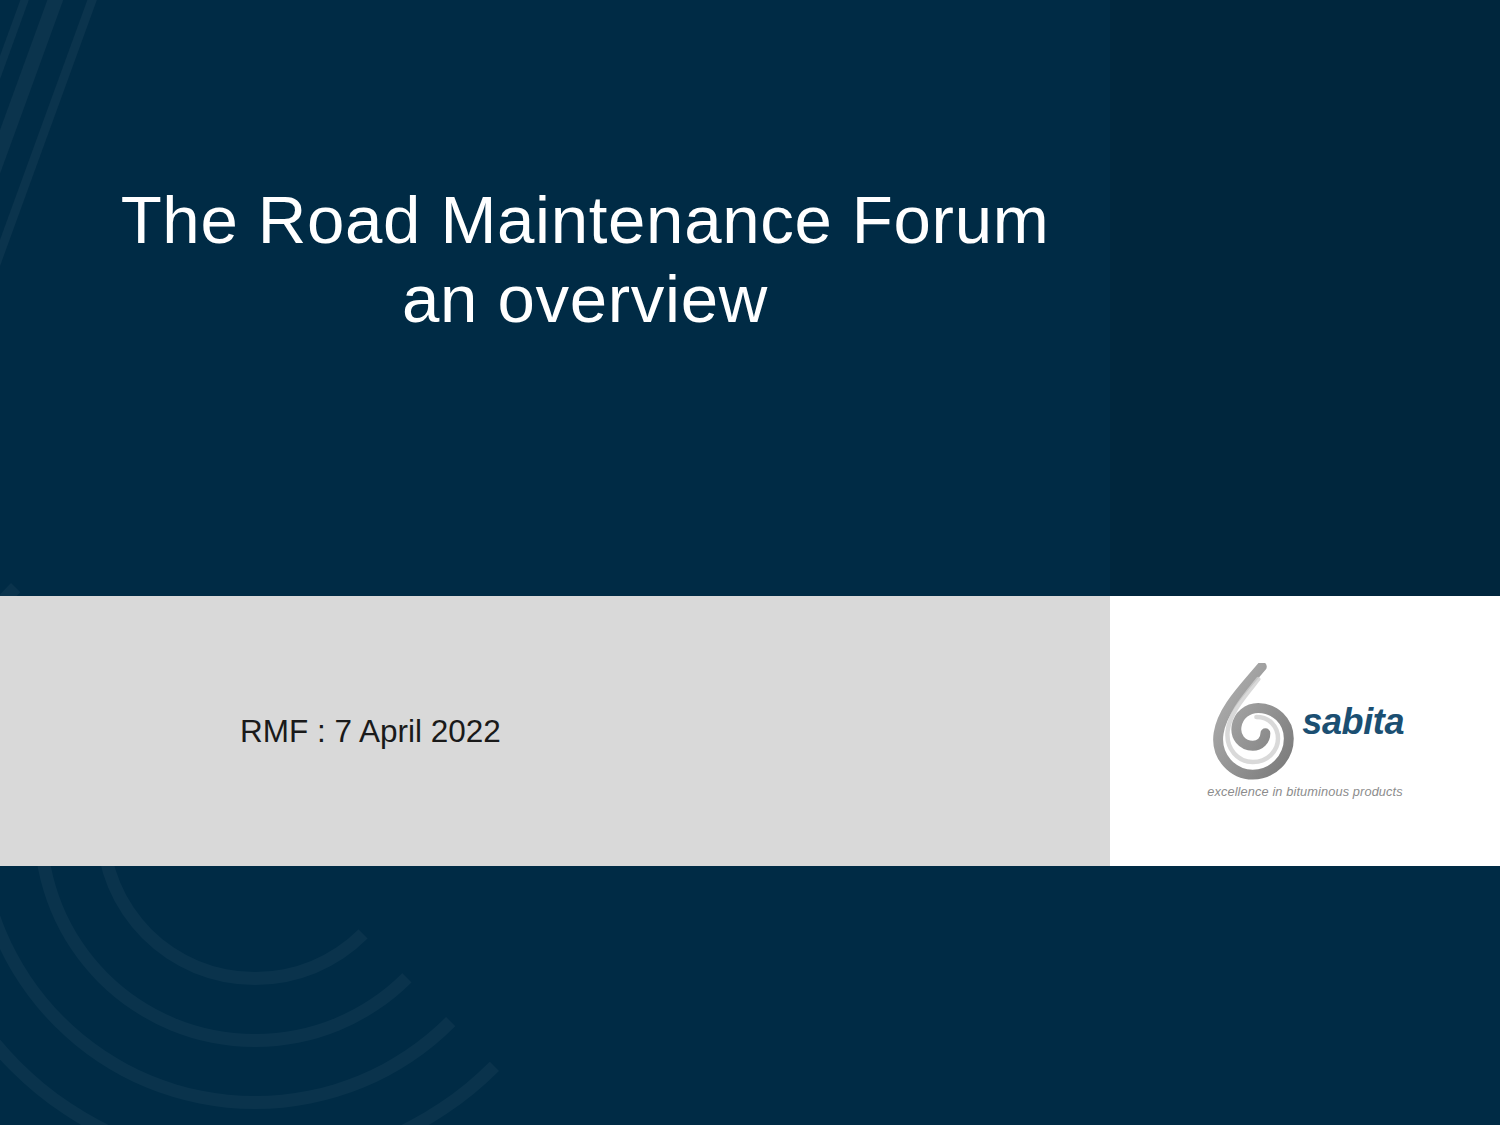The Road Maintenance Foruman overview
RMF : 7 April 2022
sabita
excellence in bituminous products